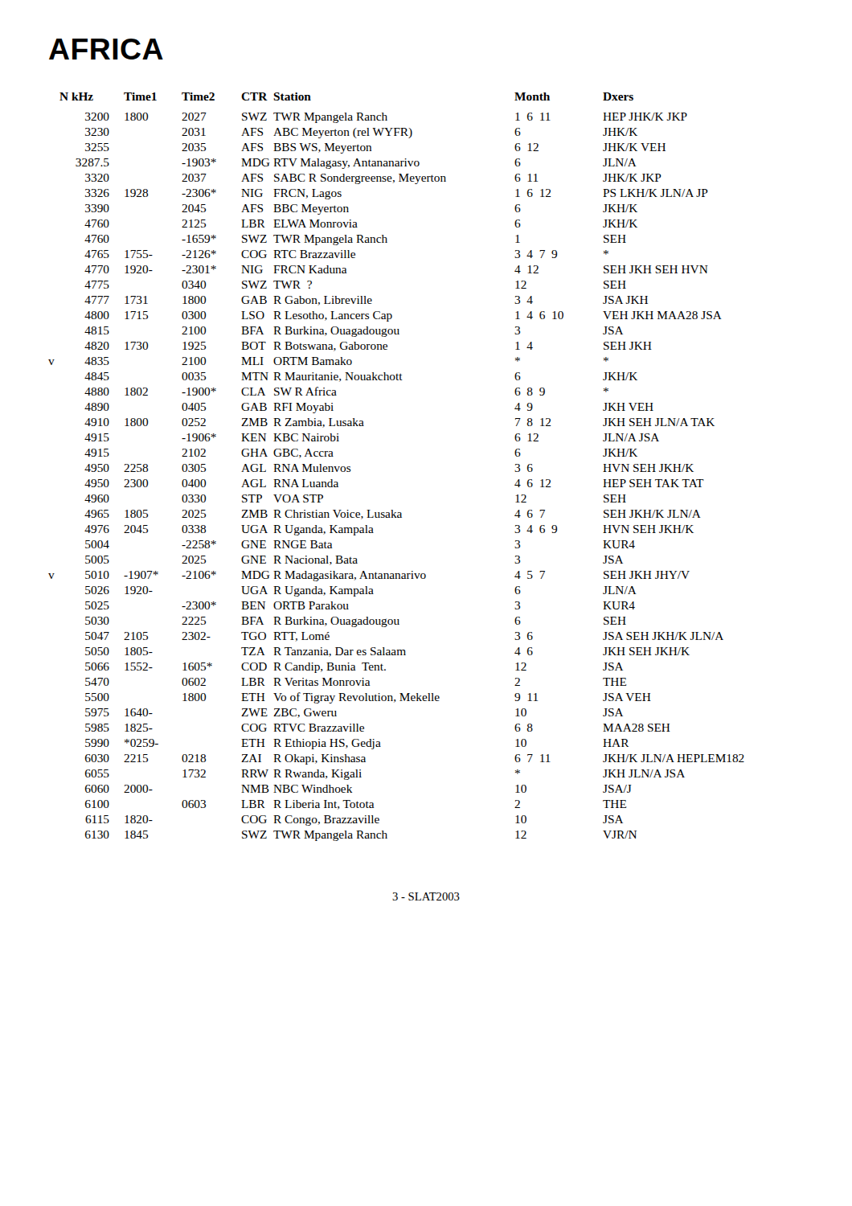AFRICA
| | N kHz | Time1 | Time2 | CTR | Station | Month | Dxers |
| --- | --- | --- | --- | --- | --- | --- | --- |
| | 3200 | 1800 | 2027 | SWZ | TWR Mpangela Ranch | 1 6 11 | HEP JHK/K JKP |
| | 3230 | | 2031 | AFS | ABC Meyerton (rel WYFR) | 6 | JHK/K |
| | 3255 | | 2035 | AFS | BBS WS, Meyerton | 6 12 | JHK/K VEH |
| | 3287.5 | | -1903* | MDG | RTV Malagasy, Antananarivo | 6 | JLN/A |
| | 3320 | | 2037 | AFS | SABC R Sondergreense, Meyerton | 6 11 | JHK/K JKP |
| | 3326 | 1928 | -2306* | NIG | FRCN, Lagos | 1 6 12 | PS LKH/K JLN/A JP |
| | 3390 | | 2045 | AFS | BBC Meyerton | 6 | JKH/K |
| | 4760 | | 2125 | LBR | ELWA Monrovia | 6 | JKH/K |
| | 4760 | | -1659* | SWZ | TWR Mpangela Ranch | 1 | SEH |
| | 4765 | 1755- | -2126* | COG | RTC Brazzaville | 3 4 7 9 | * |
| | 4770 | 1920- | -2301* | NIG | FRCN Kaduna | 4 12 | SEH JKH SEH HVN |
| | 4775 | | 0340 | SWZ | TWR ? | 12 | SEH |
| | 4777 | 1731 | 1800 | GAB | R Gabon, Libreville | 3 4 | JSA JKH |
| | 4800 | 1715 | 0300 | LSO | R Lesotho, Lancers Cap | 1 4 6 10 | VEH JKH MAA28 JSA |
| | 4815 | | 2100 | BFA | R Burkina, Ouagadougou | 3 | JSA |
| | 4820 | 1730 | 1925 | BOT | R Botswana, Gaborone | 1 4 | SEH JKH |
| v | 4835 | | 2100 | MLI | ORTM Bamako | * | * |
| | 4845 | | 0035 | MTN | R Mauritanie, Nouakchott | 6 | JKH/K |
| | 4880 | 1802 | -1900* | CLA | SW R Africa | 6 8 9 | * |
| | 4890 | | 0405 | GAB | RFI Moyabi | 4 9 | JKH VEH |
| | 4910 | 1800 | 0252 | ZMB | R Zambia, Lusaka | 7 8 12 | JKH SEH JLN/A TAK |
| | 4915 | | -1906* | KEN | KBC Nairobi | 6 12 | JLN/A JSA |
| | 4915 | | 2102 | GHA | GBC, Accra | 6 | JKH/K |
| | 4950 | 2258 | 0305 | AGL | RNA Mulenvos | 3 6 | HVN SEH JKH/K |
| | 4950 | 2300 | 0400 | AGL | RNA Luanda | 4 6 12 | HEP SEH TAK TAT |
| | 4960 | | 0330 | STP | VOA STP | 12 | SEH |
| | 4965 | 1805 | 2025 | ZMB | R Christian Voice, Lusaka | 4 6 7 | SEH JKH/K JLN/A |
| | 4976 | 2045 | 0338 | UGA | R Uganda, Kampala | 3 4 6 9 | HVN SEH JKH/K |
| | 5004 | | -2258* | GNE | RNGE Bata | 3 | KUR4 |
| | 5005 | | 2025 | GNE | R Nacional, Bata | 3 | JSA |
| v | 5010 | -1907* | -2106* | MDG | R Madagasikara, Antananarivo | 4 5 7 | SEH JKH JHY/V |
| | 5026 | 1920- | | UGA | R Uganda, Kampala | 6 | JLN/A |
| | 5025 | | -2300* | BEN | ORTB Parakou | 3 | KUR4 |
| | 5030 | | 2225 | BFA | R Burkina, Ouagadougou | 6 | SEH |
| | 5047 | 2105 | 2302- | TGO | RTT, Lomé | 3 6 | JSA SEH JKH/K JLN/A |
| | 5050 | 1805- | | TZA | R Tanzania, Dar es Salaam | 4 6 | JKH SEH JKH/K |
| | 5066 | 1552- | 1605* | COD | R Candip, Bunia Tent. | 12 | JSA |
| | 5470 | | 0602 | LBR | R Veritas Monrovia | 2 | THE |
| | 5500 | | 1800 | ETH | Vo of Tigray Revolution, Mekelle | 9 11 | JSA VEH |
| | 5975 | 1640- | | ZWE | ZBC, Gweru | 10 | JSA |
| | 5985 | 1825- | | COG | RTVC Brazzaville | 6 8 | MAA28 SEH |
| | 5990 | *0259- | | ETH | R Ethiopia HS, Gedja | 10 | HAR |
| | 6030 | 2215 | 0218 | ZAI | R Okapi, Kinshasa | 6 7 11 | JKH/K JLN/A HEPLEM182 |
| | 6055 | | 1732 | RRW | R Rwanda, Kigali | * | JKH JLN/A JSA |
| | 6060 | 2000- | | NMB | NBC Windhoek | 10 | JSA/J |
| | 6100 | | 0603 | LBR | R Liberia Int, Totota | 2 | THE |
| | 6115 | 1820- | | COG | R Congo, Brazzaville | 10 | JSA |
| | 6130 | 1845 | | SWZ | TWR Mpangela Ranch | 12 | VJR/N |
3 - SLAT2003